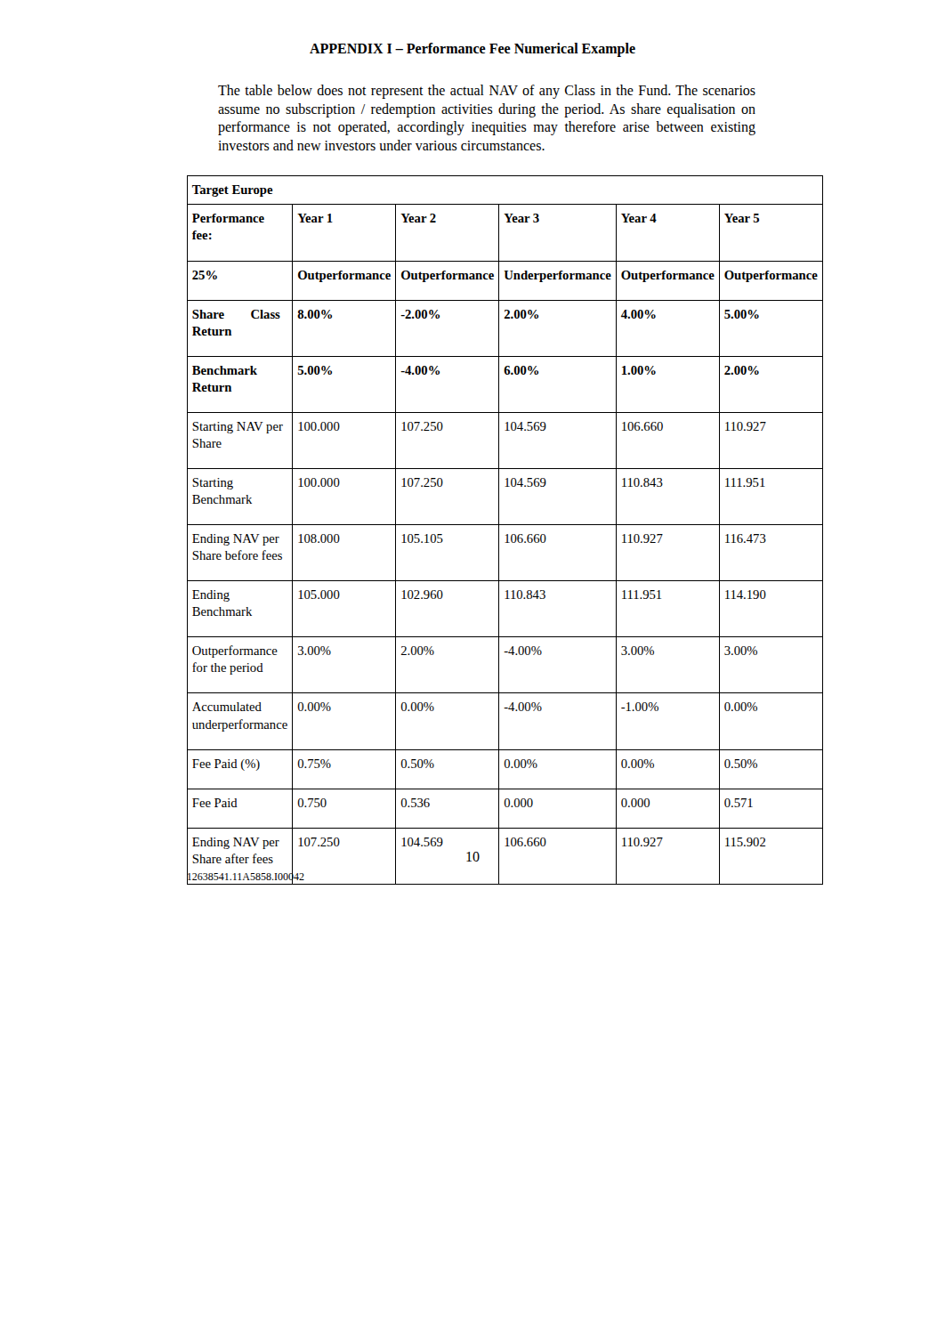APPENDIX I – Performance Fee Numerical Example
The table below does not represent the actual NAV of any Class in the Fund. The scenarios assume no subscription / redemption activities during the period. As share equalisation on performance is not operated, accordingly inequities may therefore arise between existing investors and new investors under various circumstances.
| Target Europe |
| Performance fee: | Year 1 | Year 2 | Year 3 | Year 4 | Year 5 |
| 25% | Outperformance | Outperformance | Underperformance | Outperformance | Outperformance |
| Share Class Return | 8.00% | -2.00% | 2.00% | 4.00% | 5.00% |
| Benchmark Return | 5.00% | -4.00% | 6.00% | 1.00% | 2.00% |
| Starting NAV per Share | 100.000 | 107.250 | 104.569 | 106.660 | 110.927 |
| Starting Benchmark | 100.000 | 107.250 | 104.569 | 110.843 | 111.951 |
| Ending NAV per Share before fees | 108.000 | 105.105 | 106.660 | 110.927 | 116.473 |
| Ending Benchmark | 105.000 | 102.960 | 110.843 | 111.951 | 114.190 |
| Outperformance for the period | 3.00% | 2.00% | -4.00% | 3.00% | 3.00% |
| Accumulated underperformance | 0.00% | 0.00% | -4.00% | -1.00% | 0.00% |
| Fee Paid (%) | 0.75% | 0.50% | 0.00% | 0.00% | 0.50% |
| Fee Paid | 0.750 | 0.536 | 0.000 | 0.000 | 0.571 |
| Ending NAV per Share after fees | 107.250 | 104.569 | 106.660 | 110.927 | 115.902 |
10
12638541.11A5858.I00042